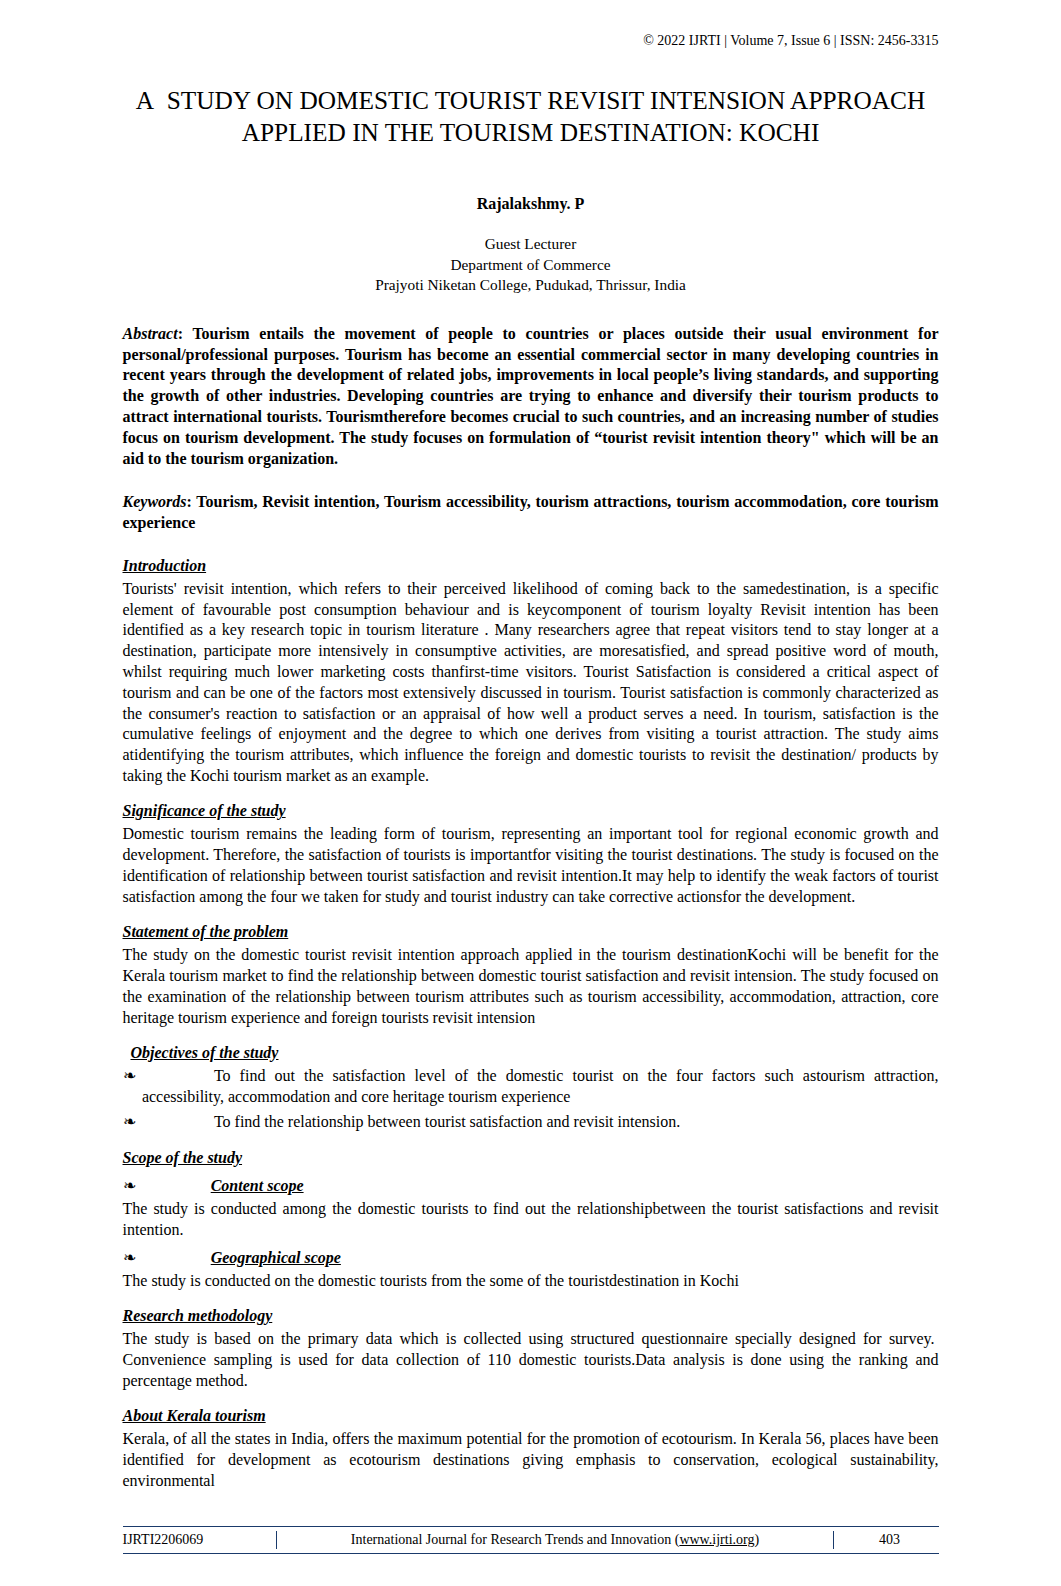© 2022 IJRTI | Volume 7, Issue 6 | ISSN: 2456-3315
A STUDY ON DOMESTIC TOURIST REVISIT INTENSION APPROACH APPLIED IN THE TOURISM DESTINATION: KOCHI
Rajalakshmy. P
Guest Lecturer
Department of Commerce
Prajyoti Niketan College, Pudukad, Thrissur, India
Abstract: Tourism entails the movement of people to countries or places outside their usual environment for personal/professional purposes. Tourism has become an essential commercial sector in many developing countries in recent years through the development of related jobs, improvements in local people’s living standards, and supporting the growth of other industries. Developing countries are trying to enhance and diversify their tourism products to attract international tourists. Tourismtherefore becomes crucial to such countries, and an increasing number of studies focus on tourism development. The study focuses on formulation of “tourist revisit intention theory" which will be an aid to the tourism organization.
Keywords: Tourism, Revisit intention, Tourism accessibility, tourism attractions, tourism accommodation, core tourism experience
Introduction
Tourists' revisit intention, which refers to their perceived likelihood of coming back to the samedestination, is a specific element of favourable post consumption behaviour and is keycomponent of tourism loyalty Revisit intention has been identified as a key research topic in tourism literature . Many researchers agree that repeat visitors tend to stay longer at a destination, participate more intensively in consumptive activities, are moresatisfied, and spread positive word of mouth, whilst requiring much lower marketing costs thanfirst-time visitors. Tourist Satisfaction is considered a critical aspect of tourism and can be one of the factors most extensively discussed in tourism. Tourist satisfaction is commonly characterized as the consumer's reaction to satisfaction or an appraisal of how well a product serves a need. In tourism, satisfaction is the cumulative feelings of enjoyment and the degree to which one derives from visiting a tourist attraction. The study aims atidentifying the tourism attributes, which influence the foreign and domestic tourists to revisit the destination/ products by taking the Kochi tourism market as an example.
Significance of the study
Domestic tourism remains the leading form of tourism, representing an important tool for regional economic growth and development. Therefore, the satisfaction of tourists is importantfor visiting the tourist destinations. The study is focused on the identification of relationship between tourist satisfaction and revisit intention.It may help to identify the weak factors of tourist satisfaction among the four we taken for study and tourist industry can take corrective actionsfor the development.
Statement of the problem
The study on the domestic tourist revisit intention approach applied in the tourism destinationKochi will be benefit for the Kerala tourism market to find the relationship between domestic tourist satisfaction and revisit intension. The study focused on the examination of the relationship between tourism attributes such as tourism accessibility, accommodation, attraction, core heritage tourism experience and foreign tourists revisit intension
Objectives of the study
❧ To find out the satisfaction level of the domestic tourist on the four factors such astourism attraction, accessibility, accommodation and core heritage tourism experience
❧ To find the relationship between tourist satisfaction and revisit intension.
Scope of the study
❧ Content scope
The study is conducted among the domestic tourists to find out the relationshipbetween the tourist satisfactions and revisit intention.
❧ Geographical scope
The study is conducted on the domestic tourists from the some of the touristdestination in Kochi
Research methodology
The study is based on the primary data which is collected using structured questionnaire specially designed for survey. Convenience sampling is used for data collection of 110 domestic tourists.Data analysis is done using the ranking and percentage method.
About Kerala tourism
Kerala, of all the states in India, offers the maximum potential for the promotion of ecotourism. In Kerala 56, places have been identified for development as ecotourism destinations giving emphasis to conservation, ecological sustainability, environmental
IJRTI2206069
International Journal for Research Trends and Innovation (www.ijrti.org)
403